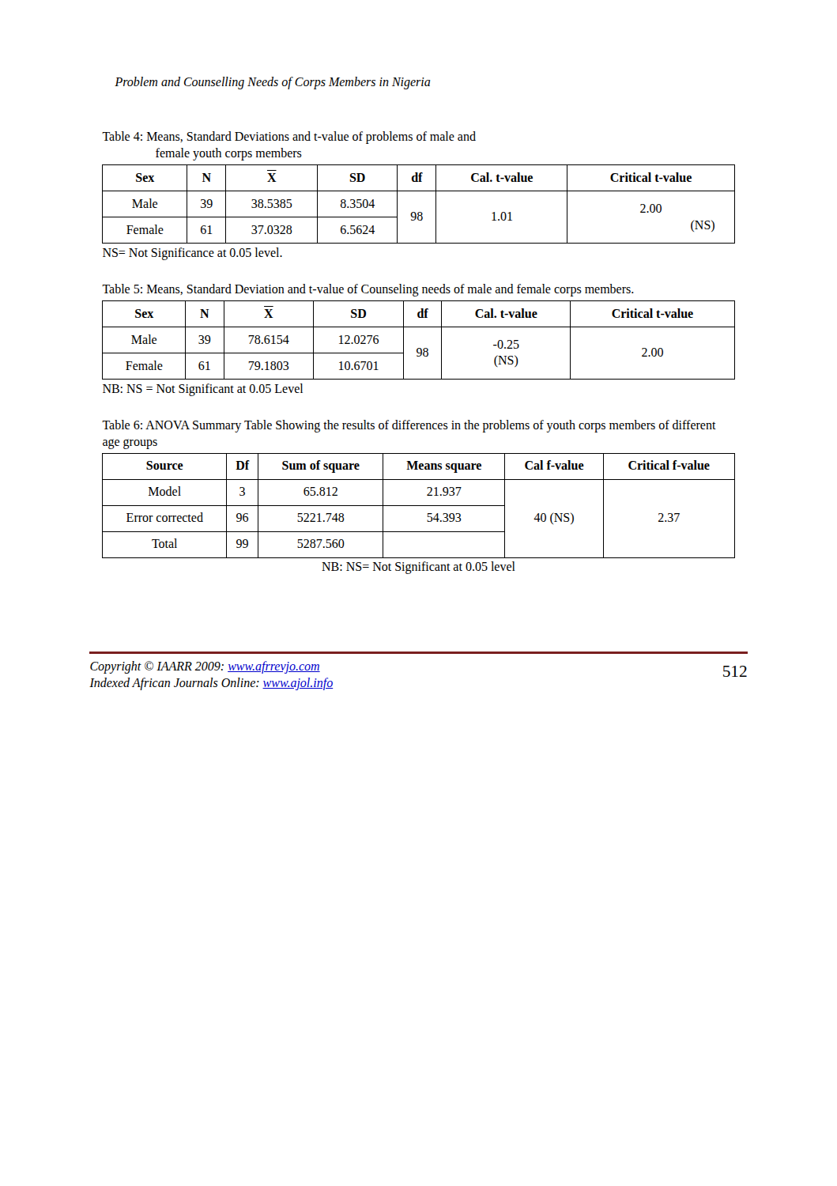Problem and Counselling Needs of Corps Members in Nigeria
Table 4: Means, Standard Deviations and t-value of problems of male and female youth corps members
| Sex | N | X | SD | df | Cal. t-value | Critical t-value |
| --- | --- | --- | --- | --- | --- | --- |
| Male | 39 | 38.5385 | 8.3504 | 98 | 1.01 | 2.00 (NS) |
| Female | 61 | 37.0328 | 6.5624 |
NS= Not Significance at 0.05 level.
Table 5: Means, Standard Deviation and t-value of Counseling needs of male and female corps members.
| Sex | N | X | SD | df | Cal. t-value | Critical t-value |
| --- | --- | --- | --- | --- | --- | --- |
| Male | 39 | 78.6154 | 12.0276 | 98 | -0.25 (NS) | 2.00 |
| Female | 61 | 79.1803 | 10.6701 |
NB: NS = Not Significant at 0.05 Level
Table 6: ANOVA Summary Table Showing the results of differences in the problems of youth corps members of different age groups
| Source | Df | Sum of square | Means square | Cal f-value | Critical f-value |
| --- | --- | --- | --- | --- | --- |
| Model | 3 | 65.812 | 21.937 | 40 (NS) | 2.37 |
| Error corrected | 96 | 5221.748 | 54.393 |
| Total | 99 | 5287.560 | |
NB: NS= Not Significant at 0.05 level
512
Copyright © IAARR 2009: www.afrrevjo.com
Indexed African Journals Online: www.ajol.info